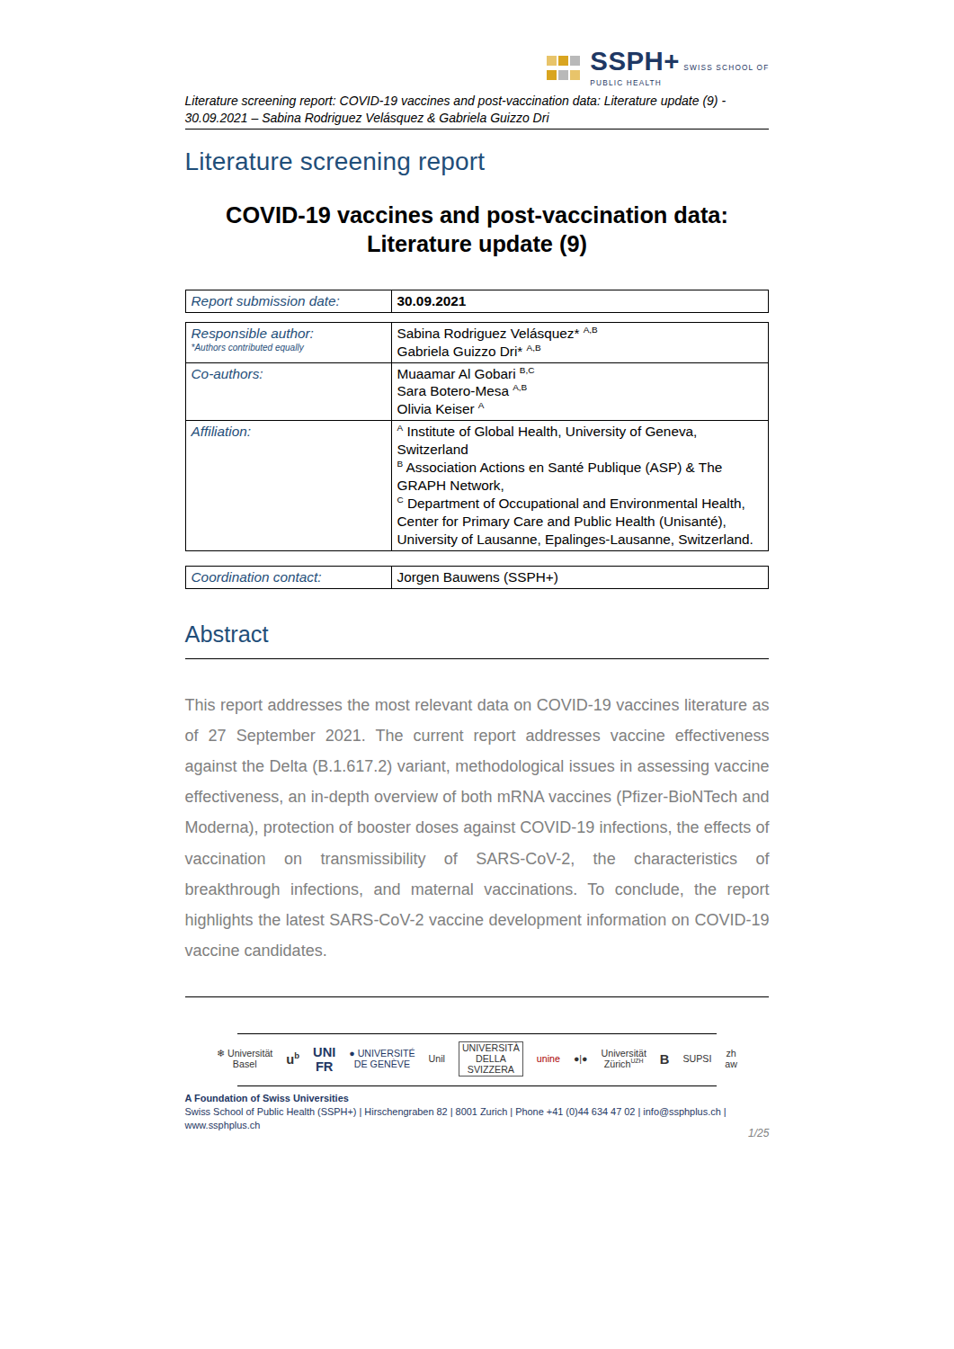SSPH+ SWISS SCHOOL OF
PUBLIC HEALTH
Literature screening report: COVID-19 vaccines and post-vaccination data: Literature update (9) - 30.09.2021 – Sabina Rodriguez Velásquez & Gabriela Guizzo Dri
Literature screening report
COVID-19 vaccines and post-vaccination data:
Literature update (9)
| Report submission date: | 30.09.2021 |
| Responsible author: *Authors contributed equally | Sabina Rodriguez Velásquez* A,B Gabriela Guizzo Dri* A,B |
| Co-authors: | Muaamar Al Gobari B,C Sara Botero-Mesa A,B Olivia Keiser A |
| Affiliation: | A Institute of Global Health, University of Geneva, Switzerland B Association Actions en Santé Publique (ASP) & The GRAPH Network, C Department of Occupational and Environmental Health, Center for Primary Care and Public Health (Unisanté), University of Lausanne, Epalinges-Lausanne, Switzerland. |
| Coordination contact: | Jorgen Bauwens (SSPH+) |
Abstract
This report addresses the most relevant data on COVID-19 vaccines literature as of 27 September 2021. The current report addresses vaccine effectiveness against the Delta (B.1.617.2) variant, methodological issues in assessing vaccine effectiveness, an in-depth overview of both mRNA vaccines (Pfizer-BioNTech and Moderna), protection of booster doses against COVID-19 infections, the effects of vaccination on transmissibility of SARS-CoV-2, the characteristics of breakthrough infections, and maternal vaccinations. To conclude, the report highlights the latest SARS-CoV-2 vaccine development information on COVID-19 vaccine candidates.
❄ Universität
Basel ub UNI
FR ● UNIVERSITÉ
DE GENÈVE Unil UNIVERSITÀ
DELLA
SVIZZERA unine ●|● Universität
ZürichUZH B SUPSI zh
aw
A Foundation of Swiss Universities
Swiss School of Public Health (SSPH+) | Hirschengraben 82 | 8001 Zurich | Phone +41 (0)44 634 47 02 | info@ssphplus.ch | www.ssphplus.ch
1/25